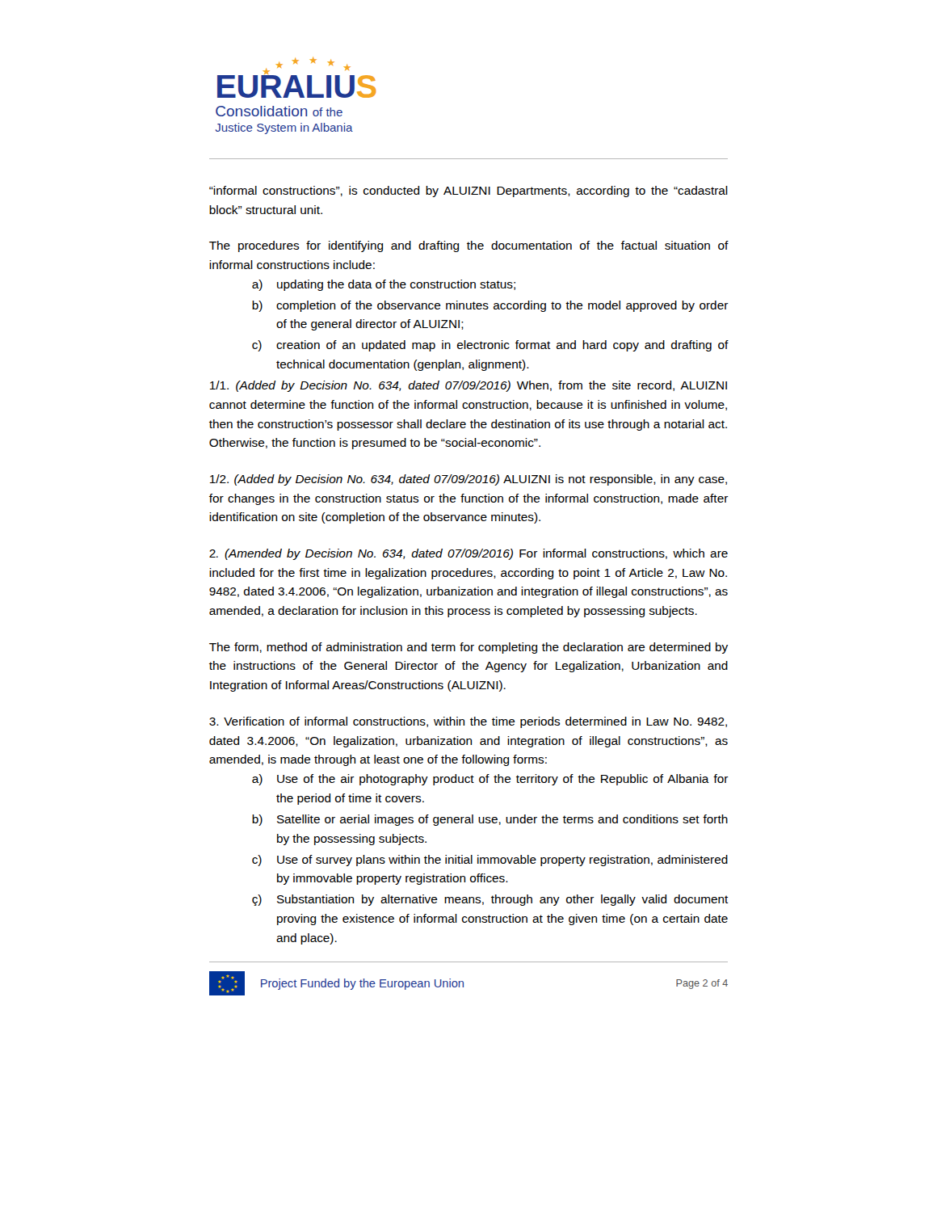★ ★ ★ ★ ★ ★
EURALIUS
Consolidation of the
Justice System in Albania
“informal constructions”, is conducted by ALUIZNI Departments, according to the “cadastral block” structural unit.
The procedures for identifying and drafting the documentation of the factual situation of informal constructions include:
a) updating the data of the construction status;
b) completion of the observance minutes according to the model approved by order of the general director of ALUIZNI;
c) creation of an updated map in electronic format and hard copy and drafting of technical documentation (genplan, alignment).
1/1. (Added by Decision No. 634, dated 07/09/2016) When, from the site record, ALUIZNI cannot determine the function of the informal construction, because it is unfinished in volume, then the construction’s possessor shall declare the destination of its use through a notarial act. Otherwise, the function is presumed to be “social-economic”.
1/2. (Added by Decision No. 634, dated 07/09/2016) ALUIZNI is not responsible, in any case, for changes in the construction status or the function of the informal construction, made after identification on site (completion of the observance minutes).
2. (Amended by Decision No. 634, dated 07/09/2016) For informal constructions, which are included for the first time in legalization procedures, according to point 1 of Article 2, Law No. 9482, dated 3.4.2006, “On legalization, urbanization and integration of illegal constructions”, as amended, a declaration for inclusion in this process is completed by possessing subjects.
The form, method of administration and term for completing the declaration are determined by the instructions of the General Director of the Agency for Legalization, Urbanization and Integration of Informal Areas/Constructions (ALUIZNI).
3. Verification of informal constructions, within the time periods determined in Law No. 9482, dated 3.4.2006, “On legalization, urbanization and integration of illegal constructions”, as amended, is made through at least one of the following forms:
a) Use of the air photography product of the territory of the Republic of Albania for the period of time it covers.
b) Satellite or aerial images of general use, under the terms and conditions set forth by the possessing subjects.
c) Use of survey plans within the initial immovable property registration, administered by immovable property registration offices.
ç) Substantiation by alternative means, through any other legally valid document proving the existence of informal construction at the given time (on a certain date and place).
★ ★ ★ ★ ★ ★ ★ ★ ★ ★
Project Funded by the European Union
Page 2 of 4